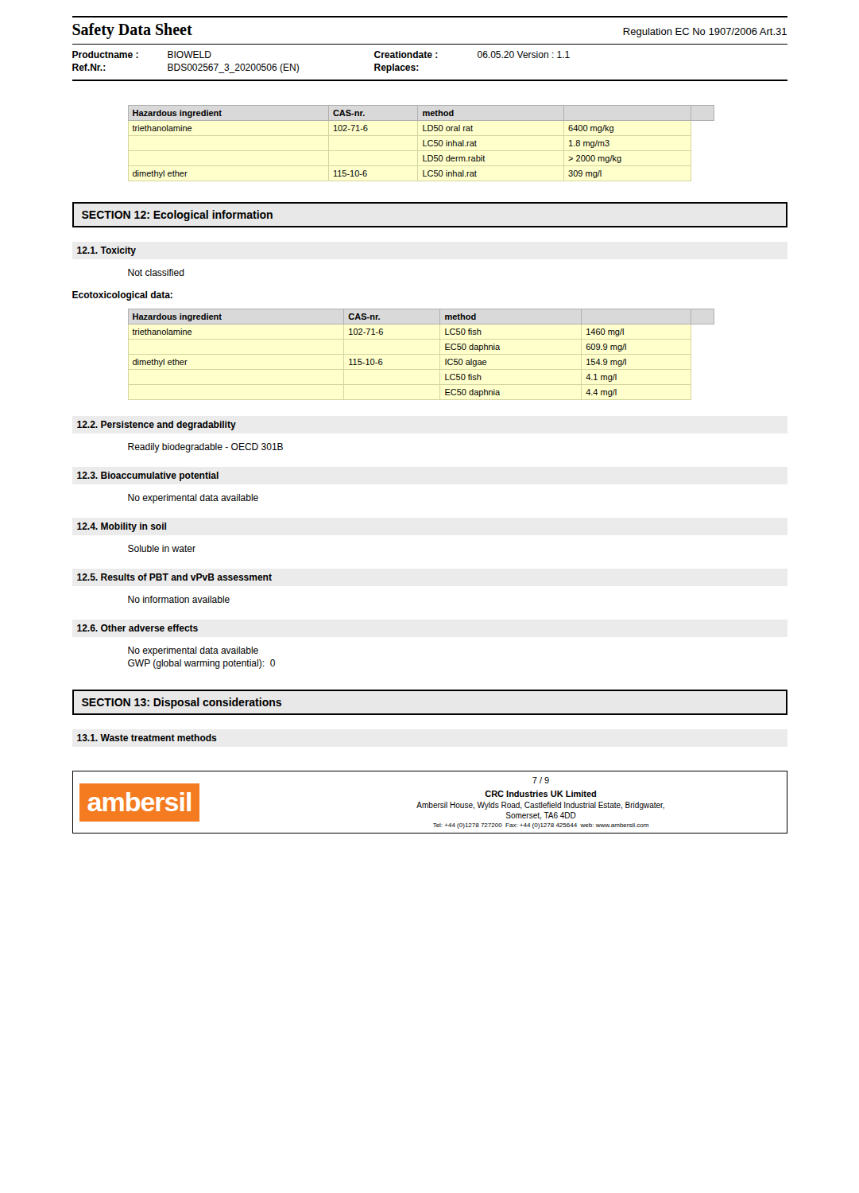Safety Data Sheet
Regulation EC No 1907/2006 Art.31
Productname :
BIOWELD
Creationdate :
06.05.20 Version : 1.1
Ref.Nr.:
BDS002567_3_20200506 (EN)
Replaces:
| Hazardous ingredient | CAS-nr. | method | | |
| --- | --- | --- | --- | --- |
| triethanolamine | 102-71-6 | LD50 oral rat | 6400 mg/kg | |
| | | LC50 inhal.rat | 1.8 mg/m3 | |
| | | LD50 derm.rabit | > 2000 mg/kg | |
| dimethyl ether | 115-10-6 | LC50 inhal.rat | 309 mg/l | |
SECTION 12: Ecological information
12.1. Toxicity
Not classified
Ecotoxicological data:
| Hazardous ingredient | CAS-nr. | method | | |
| --- | --- | --- | --- | --- |
| triethanolamine | 102-71-6 | LC50 fish | 1460 mg/l | |
| | | EC50 daphnia | 609.9 mg/l | |
| dimethyl ether | 115-10-6 | IC50 algae | 154.9 mg/l | |
| | | LC50 fish | 4.1 mg/l | |
| | | EC50 daphnia | 4.4 mg/l | |
12.2. Persistence and degradability
Readily biodegradable - OECD 301B
12.3. Bioaccumulative potential
No experimental data available
12.4. Mobility in soil
Soluble in water
12.5. Results of PBT and vPvB assessment
No information available
12.6. Other adverse effects
No experimental data available
GWP (global warming potential): 0
SECTION 13: Disposal considerations
13.1. Waste treatment methods
ambersil
7 / 9
CRC Industries UK Limited
Ambersil House, Wylds Road, Castlefield Industrial Estate, Bridgwater,
Somerset, TA6 4DD
Tel: +44 (0)1278 727200 Fax: +44 (0)1278 425644 web: www.ambersil.com